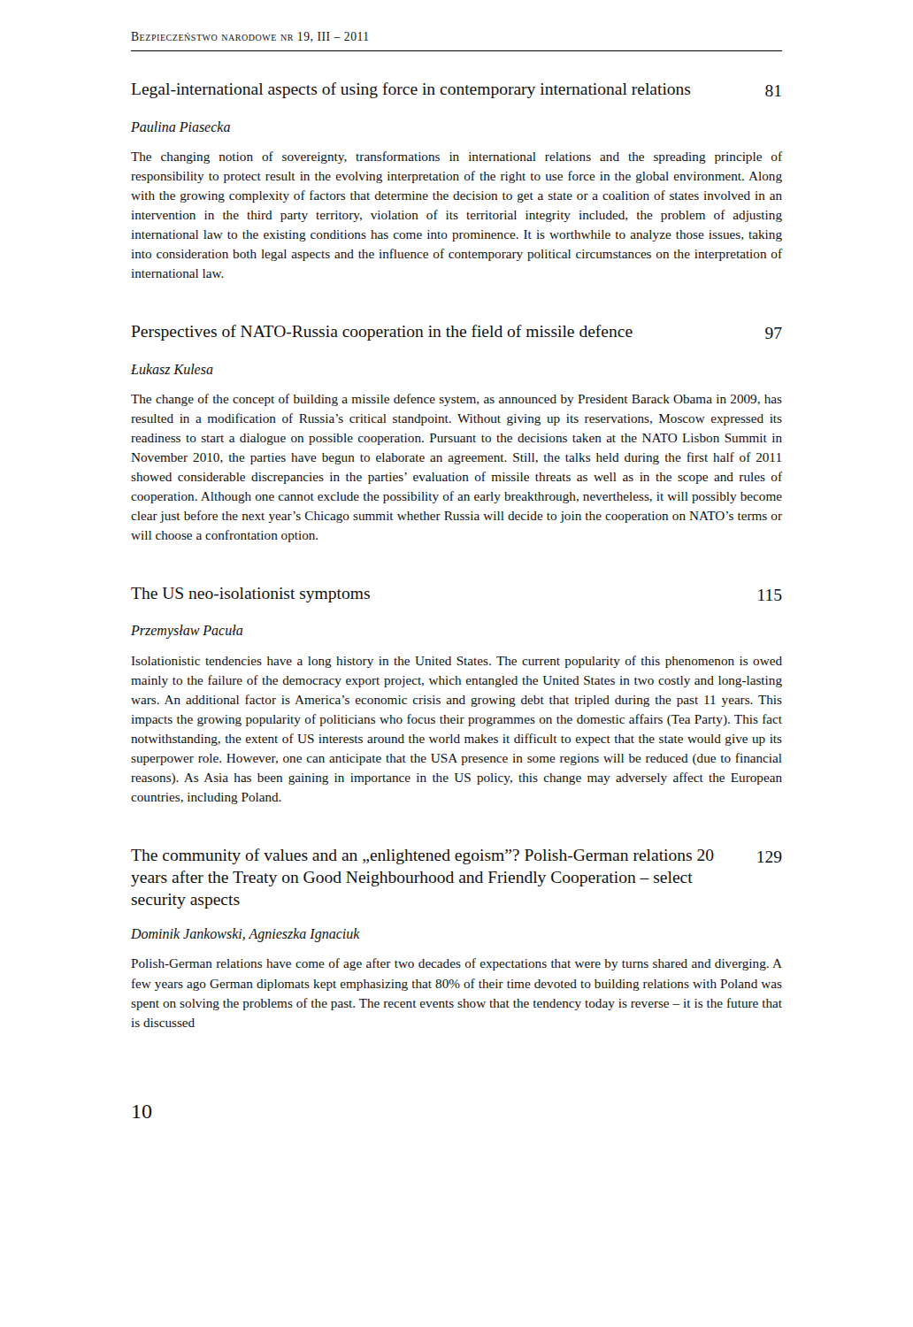Bezpieczeństwo narodowe nr 19, III – 2011
Legal-international aspects of using force in contemporary international relations
81
Paulina Piasecka
The changing notion of sovereignty, transformations in international relations and the spreading principle of responsibility to protect result in the evolving interpretation of the right to use force in the global environment. Along with the growing complexity of factors that determine the decision to get a state or a coalition of states involved in an intervention in the third party territory, violation of its territorial integrity included, the problem of adjusting international law to the existing conditions has come into prominence. It is worthwhile to analyze those issues, taking into consideration both legal aspects and the influence of contemporary political circumstances on the interpretation of international law.
Perspectives of NATO-Russia cooperation in the field of missile defence
97
Łukasz Kulesa
The change of the concept of building a missile defence system, as announced by President Barack Obama in 2009, has resulted in a modification of Russia’s critical standpoint. Without giving up its reservations, Moscow expressed its readiness to start a dialogue on possible cooperation. Pursuant to the decisions taken at the NATO Lisbon Summit in November 2010, the parties have begun to elaborate an agreement. Still, the talks held during the first half of 2011 showed considerable discrepancies in the parties’ evaluation of missile threats as well as in the scope and rules of cooperation. Although one cannot exclude the possibility of an early breakthrough, nevertheless, it will possibly become clear just before the next year’s Chicago summit whether Russia will decide to join the cooperation on NATO’s terms or will choose a confrontation option.
The US neo-isolationist symptoms
115
Przemysław Pacuła
Isolationistic tendencies have a long history in the United States. The current popularity of this phenomenon is owed mainly to the failure of the democracy export project, which entangled the United States in two costly and long-lasting wars. An additional factor is America’s economic crisis and growing debt that tripled during the past 11 years. This impacts the growing popularity of politicians who focus their programmes on the domestic affairs (Tea Party). This fact notwithstanding, the extent of US interests around the world makes it difficult to expect that the state would give up its superpower role. However, one can anticipate that the USA presence in some regions will be reduced (due to financial reasons). As Asia has been gaining in importance in the US policy, this change may adversely affect the European countries, including Poland.
The community of values and an „enlightened egoism”? Polish-German relations 20 years after the Treaty on Good Neighbourhood and Friendly Cooperation – select security aspects
129
Dominik Jankowski, Agnieszka Ignaciuk
Polish-German relations have come of age after two decades of expectations that were by turns shared and diverging. A few years ago German diplomats kept emphasizing that 80% of their time devoted to building relations with Poland was spent on solving the problems of the past. The recent events show that the tendency today is reverse – it is the future that is discussed
10